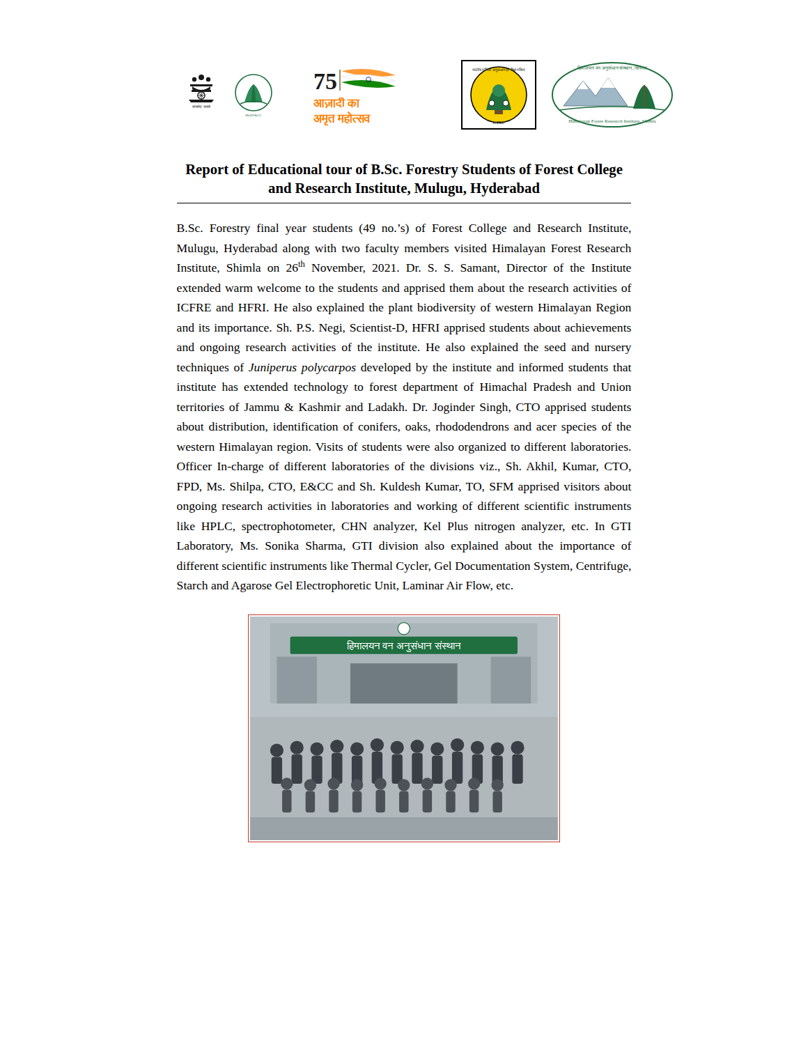सत्यमेव जयते MoEF&CC
75 आज़ादी का अमृत महोत्सव
भारतीय वानिकी अनुसंधान एवं शिक्षा परिषद ICFRE
हिमालयन वन अनुसंधान संस्थान, शिमला Himalayan Forest Research Institute, Shimla
Report of Educational tour of B.Sc. Forestry Students of Forest College and Research Institute, Mulugu, Hyderabad
B.Sc. Forestry final year students (49 no.’s) of Forest College and Research Institute, Mulugu, Hyderabad along with two faculty members visited Himalayan Forest Research Institute, Shimla on 26th November, 2021. Dr. S. S. Samant, Director of the Institute extended warm welcome to the students and apprised them about the research activities of ICFRE and HFRI. He also explained the plant biodiversity of western Himalayan Region and its importance. Sh. P.S. Negi, Scientist-D, HFRI apprised students about achievements and ongoing research activities of the institute. He also explained the seed and nursery techniques of Juniperus polycarpos developed by the institute and informed students that institute has extended technology to forest department of Himachal Pradesh and Union territories of Jammu & Kashmir and Ladakh. Dr. Joginder Singh, CTO apprised students about distribution, identification of conifers, oaks, rhododendrons and acer species of the western Himalayan region. Visits of students were also organized to different laboratories. Officer In-charge of different laboratories of the divisions viz., Sh. Akhil, Kumar, CTO, FPD, Ms. Shilpa, CTO, E&CC and Sh. Kuldesh Kumar, TO, SFM apprised visitors about ongoing research activities in laboratories and working of different scientific instruments like HPLC, spectrophotometer, CHN analyzer, Kel Plus nitrogen analyzer, etc. In GTI Laboratory, Ms. Sonika Sharma, GTI division also explained about the importance of different scientific instruments like Thermal Cycler, Gel Documentation System, Centrifuge, Starch and Agarose Gel Electrophoretic Unit, Laminar Air Flow, etc.
हिमालयन वन अनुसंधान संस्थान